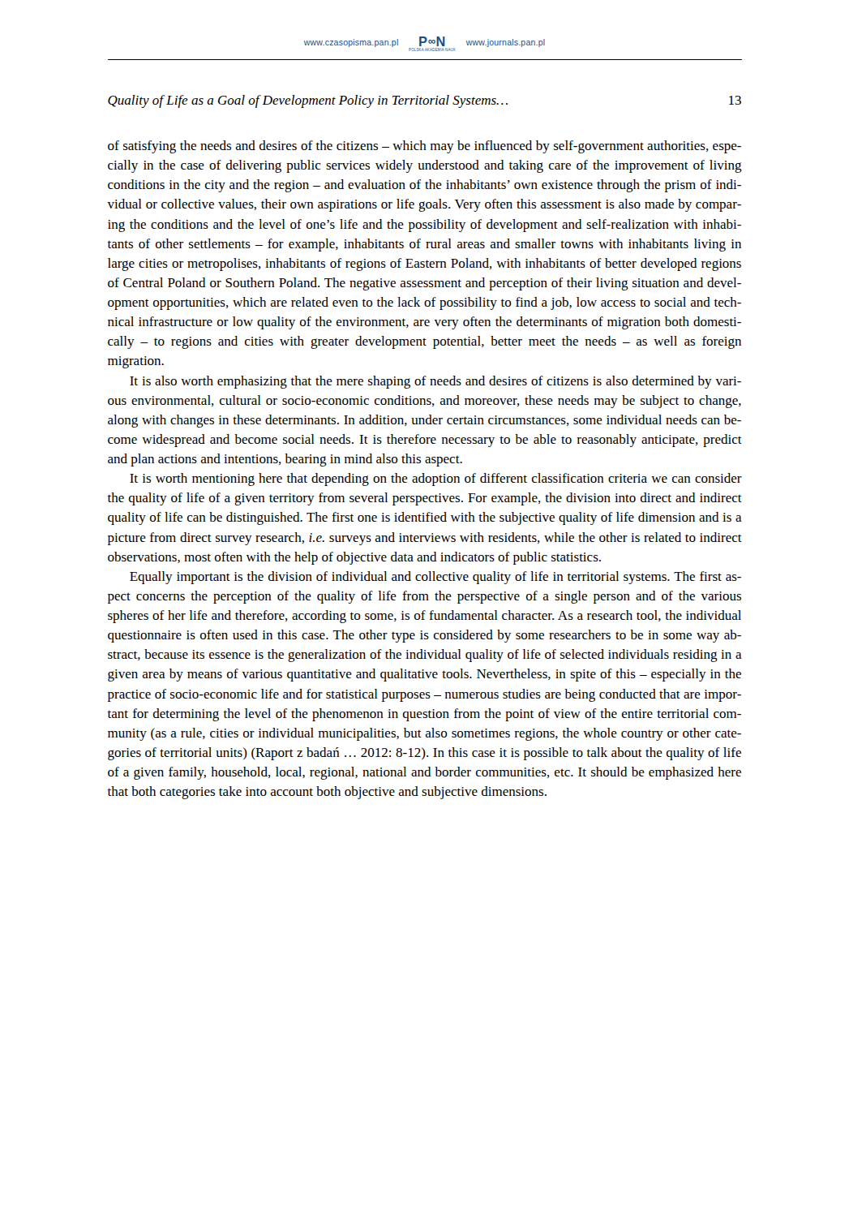www.czasopisma.pan.pl P∞N POLSKA AKADEMIA NAUK www.journals.pan.pl
Quality of Life as a Goal of Development Policy in Territorial Systems… 13
of satisfying the needs and desires of the citizens – which may be influenced by self-government authorities, especially in the case of delivering public services widely understood and taking care of the improvement of living conditions in the city and the region – and evaluation of the inhabitants’ own existence through the prism of individual or collective values, their own aspirations or life goals. Very often this assessment is also made by comparing the conditions and the level of one’s life and the possibility of development and self-realization with inhabitants of other settlements – for example, inhabitants of rural areas and smaller towns with inhabitants living in large cities or metropolises, inhabitants of regions of Eastern Poland, with inhabitants of better developed regions of Central Poland or Southern Poland. The negative assessment and perception of their living situation and development opportunities, which are related even to the lack of possibility to find a job, low access to social and technical infrastructure or low quality of the environment, are very often the determinants of migration both domestically – to regions and cities with greater development potential, better meet the needs – as well as foreign migration.
It is also worth emphasizing that the mere shaping of needs and desires of citizens is also determined by various environmental, cultural or socio-economic conditions, and moreover, these needs may be subject to change, along with changes in these determinants. In addition, under certain circumstances, some individual needs can become widespread and become social needs. It is therefore necessary to be able to reasonably anticipate, predict and plan actions and intentions, bearing in mind also this aspect.
It is worth mentioning here that depending on the adoption of different classification criteria we can consider the quality of life of a given territory from several perspectives. For example, the division into direct and indirect quality of life can be distinguished. The first one is identified with the subjective quality of life dimension and is a picture from direct survey research, i.e. surveys and interviews with residents, while the other is related to indirect observations, most often with the help of objective data and indicators of public statistics.
Equally important is the division of individual and collective quality of life in territorial systems. The first aspect concerns the perception of the quality of life from the perspective of a single person and of the various spheres of her life and therefore, according to some, is of fundamental character. As a research tool, the individual questionnaire is often used in this case. The other type is considered by some researchers to be in some way abstract, because its essence is the generalization of the individual quality of life of selected individuals residing in a given area by means of various quantitative and qualitative tools. Nevertheless, in spite of this – especially in the practice of socio-economic life and for statistical purposes – numerous studies are being conducted that are important for determining the level of the phenomenon in question from the point of view of the entire territorial community (as a rule, cities or individual municipalities, but also sometimes regions, the whole country or other categories of territorial units) (Raport z badań … 2012: 8-12). In this case it is possible to talk about the quality of life of a given family, household, local, regional, national and border communities, etc. It should be emphasized here that both categories take into account both objective and subjective dimensions.